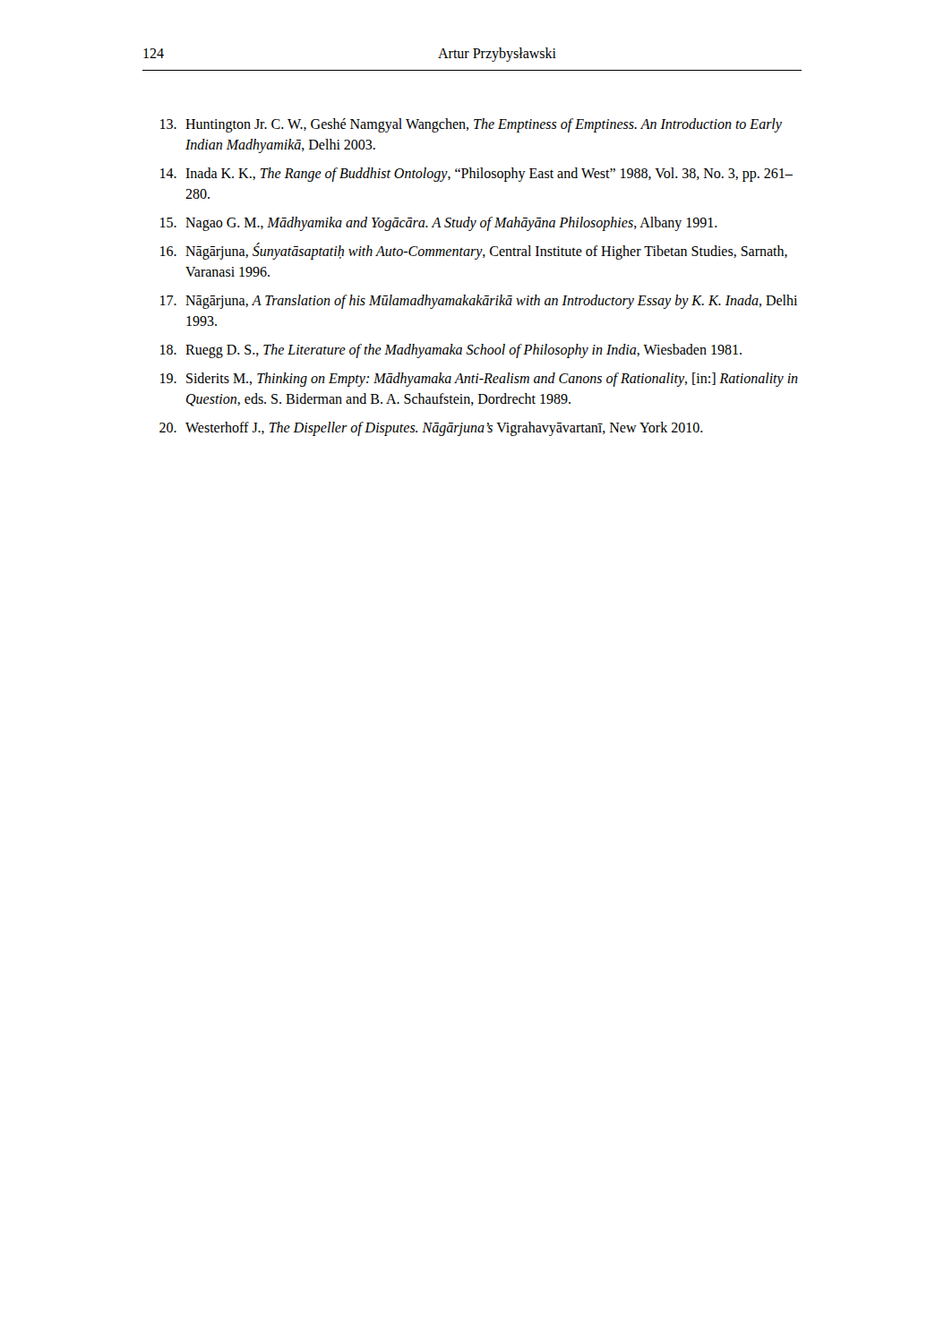124 Artur Przybysławski
Huntington Jr. C. W., Geshé Namgyal Wangchen, The Emptiness of Emptiness. An Introduction to Early Indian Madhyamikā, Delhi 2003.
Inada K. K., The Range of Buddhist Ontology, “Philosophy East and West” 1988, Vol. 38, No. 3, pp. 261–280.
Nagao G. M., Mādhyamika and Yogācāra. A Study of Mahāyāna Philosophies, Albany 1991.
Nāgārjuna, Śunyatāsaptatiḥ with Auto-Commentary, Central Institute of Higher Tibetan Studies, Sarnath, Varanasi 1996.
Nāgārjuna, A Translation of his Mūlamadhyamakakārikā with an Introductory Essay by K. K. Inada, Delhi 1993.
Ruegg D. S., The Literature of the Madhyamaka School of Philosophy in India, Wiesbaden 1981.
Siderits M., Thinking on Empty: Mādhyamaka Anti-Realism and Canons of Rationality, [in:] Rationality in Question, eds. S. Biderman and B. A. Schaufstein, Dordrecht 1989.
Westerhoff J., The Dispeller of Disputes. Nāgārjuna’s Vigrahavyāvartanī, New York 2010.